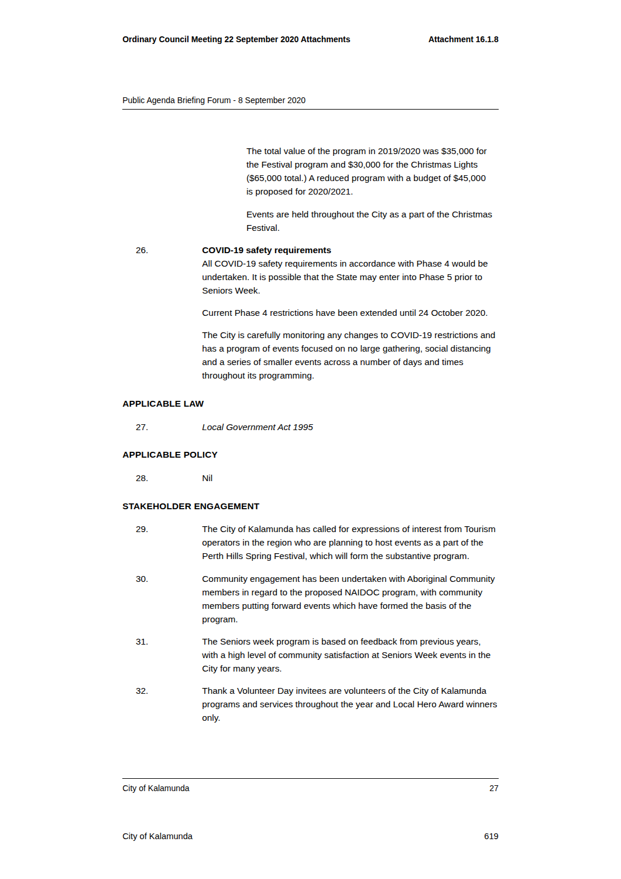Ordinary Council Meeting 22 September 2020 Attachments
Attachment 16.1.8
Public Agenda Briefing Forum - 8 September 2020
The total value of the program in 2019/2020 was $35,000 for the Festival program and $30,000 for the Christmas Lights ($65,000 total.) A reduced program with a budget of $45,000 is proposed for 2020/2021.
Events are held throughout the City as a part of the Christmas Festival.
26.
COVID-19 safety requirements
All COVID-19 safety requirements in accordance with Phase 4 would be undertaken. It is possible that the State may enter into Phase 5 prior to Seniors Week.
Current Phase 4 restrictions have been extended until 24 October 2020.
The City is carefully monitoring any changes to COVID-19 restrictions and has a program of events focused on no large gathering, social distancing and a series of smaller events across a number of days and times throughout its programming.
APPLICABLE LAW
27.
Local Government Act 1995
APPLICABLE POLICY
28.
Nil
STAKEHOLDER ENGAGEMENT
29.
The City of Kalamunda has called for expressions of interest from Tourism operators in the region who are planning to host events as a part of the Perth Hills Spring Festival, which will form the substantive program.
30.
Community engagement has been undertaken with Aboriginal Community members in regard to the proposed NAIDOC program, with community members putting forward events which have formed the basis of the program.
31.
The Seniors week program is based on feedback from previous years, with a high level of community satisfaction at Seniors Week events in the City for many years.
32.
Thank a Volunteer Day invitees are volunteers of the City of Kalamunda programs and services throughout the year and Local Hero Award winners only.
City of Kalamunda
27
City of Kalamunda
619